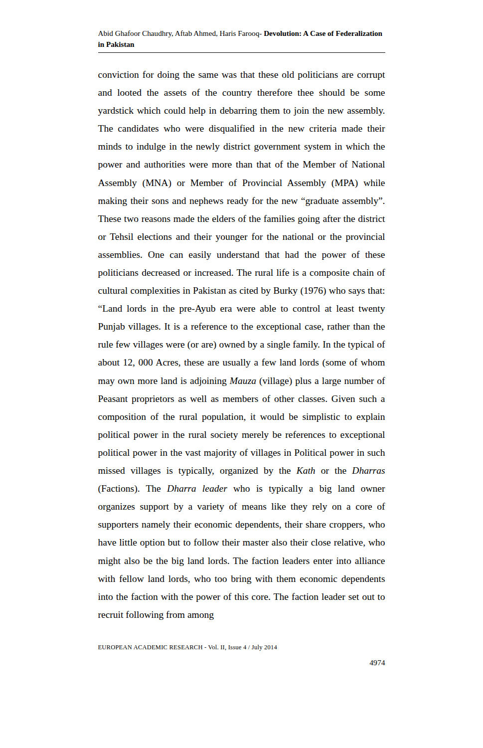Abid Ghafoor Chaudhry, Aftab Ahmed, Haris Farooq- Devolution: A Case of Federalization in Pakistan
conviction for doing the same was that these old politicians are corrupt and looted the assets of the country therefore thee should be some yardstick which could help in debarring them to join the new assembly. The candidates who were disqualified in the new criteria made their minds to indulge in the newly district government system in which the power and authorities were more than that of the Member of National Assembly (MNA) or Member of Provincial Assembly (MPA) while making their sons and nephews ready for the new “graduate assembly”. These two reasons made the elders of the families going after the district or Tehsil elections and their younger for the national or the provincial assemblies. One can easily understand that had the power of these politicians decreased or increased. The rural life is a composite chain of cultural complexities in Pakistan as cited by Burky (1976) who says that: “Land lords in the pre-Ayub era were able to control at least twenty Punjab villages. It is a reference to the exceptional case, rather than the rule few villages were (or are) owned by a single family. In the typical of about 12, 000 Acres, these are usually a few land lords (some of whom may own more land is adjoining Mauza (village) plus a large number of Peasant proprietors as well as members of other classes. Given such a composition of the rural population, it would be simplistic to explain political power in the rural society merely be references to exceptional political power in the vast majority of villages in Political power in such missed villages is typically, organized by the Kath or the Dharras (Factions). The Dharra leader who is typically a big land owner organizes support by a variety of means like they rely on a core of supporters namely their economic dependents, their share croppers, who have little option but to follow their master also their close relative, who might also be the big land lords. The faction leaders enter into alliance with fellow land lords, who too bring with them economic dependents into the faction with the power of this core. The faction leader set out to recruit following from among
EUROPEAN ACADEMIC RESEARCH - Vol. II, Issue 4 / July 2014
4974